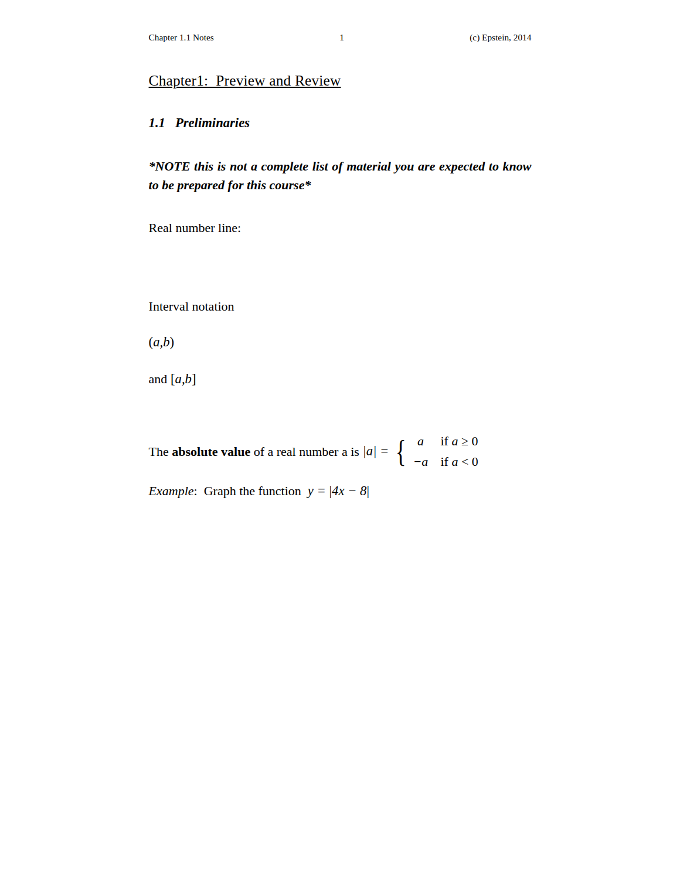Chapter 1.1 Notes
1
(c) Epstein, 2014
Chapter1: Preview and Review
1.1 Preliminaries
*NOTE this is not a complete list of material you are expected to know to be prepared for this course*
Real number line:
Interval notation
(a,b)
and [a,b]
The absolute value of a real number a is |a| = { aif a ≥ 0 −a if a < 0
Example: Graph the function y = |4x − 8|